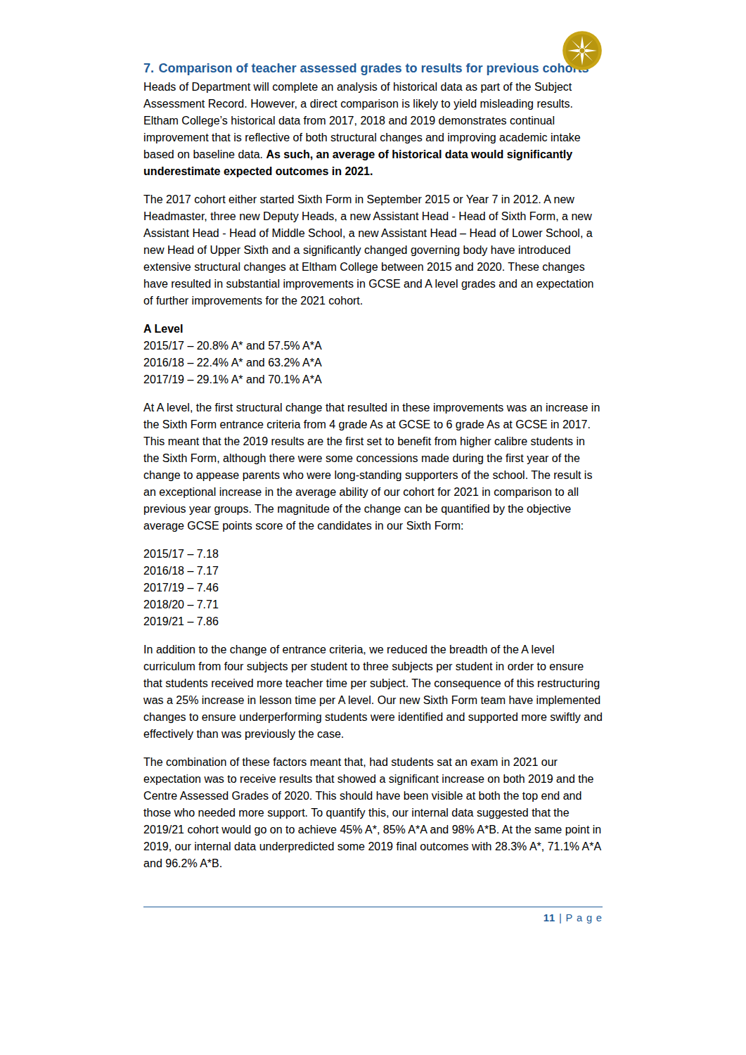7. Comparison of teacher assessed grades to results for previous cohorts
Heads of Department will complete an analysis of historical data as part of the Subject Assessment Record. However, a direct comparison is likely to yield misleading results. Eltham College’s historical data from 2017, 2018 and 2019 demonstrates continual improvement that is reflective of both structural changes and improving academic intake based on baseline data. As such, an average of historical data would significantly underestimate expected outcomes in 2021.
The 2017 cohort either started Sixth Form in September 2015 or Year 7 in 2012. A new Headmaster, three new Deputy Heads, a new Assistant Head - Head of Sixth Form, a new Assistant Head - Head of Middle School, a new Assistant Head – Head of Lower School, a new Head of Upper Sixth and a significantly changed governing body have introduced extensive structural changes at Eltham College between 2015 and 2020. These changes have resulted in substantial improvements in GCSE and A level grades and an expectation of further improvements for the 2021 cohort.
A Level
2015/17 – 20.8% A* and 57.5% A*A
2016/18 – 22.4% A* and 63.2% A*A
2017/19 – 29.1% A* and 70.1% A*A
At A level, the first structural change that resulted in these improvements was an increase in the Sixth Form entrance criteria from 4 grade As at GCSE to 6 grade As at GCSE in 2017. This meant that the 2019 results are the first set to benefit from higher calibre students in the Sixth Form, although there were some concessions made during the first year of the change to appease parents who were long-standing supporters of the school. The result is an exceptional increase in the average ability of our cohort for 2021 in comparison to all previous year groups. The magnitude of the change can be quantified by the objective average GCSE points score of the candidates in our Sixth Form:
2015/17 – 7.18
2016/18 – 7.17
2017/19 – 7.46
2018/20 – 7.71
2019/21 – 7.86
In addition to the change of entrance criteria, we reduced the breadth of the A level curriculum from four subjects per student to three subjects per student in order to ensure that students received more teacher time per subject. The consequence of this restructuring was a 25% increase in lesson time per A level. Our new Sixth Form team have implemented changes to ensure underperforming students were identified and supported more swiftly and effectively than was previously the case.
The combination of these factors meant that, had students sat an exam in 2021 our expectation was to receive results that showed a significant increase on both 2019 and the Centre Assessed Grades of 2020. This should have been visible at both the top end and those who needed more support. To quantify this, our internal data suggested that the 2019/21 cohort would go on to achieve 45% A*, 85% A*A and 98% A*B. At the same point in 2019, our internal data underpredicted some 2019 final outcomes with 28.3% A*, 71.1% A*A and 96.2% A*B.
11 | P a g e